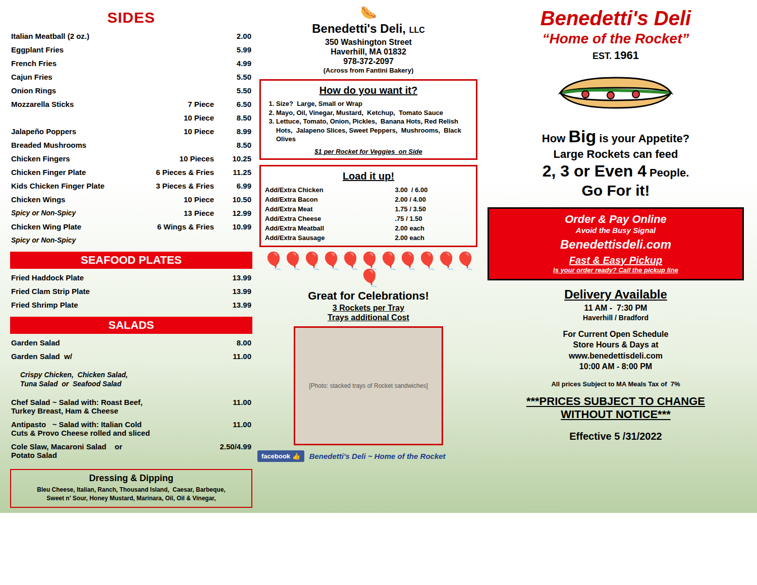SIDES
| Italian Meatball (2 oz.) | | 2.00 |
| Eggplant Fries | | 5.99 |
| French Fries | | 4.99 |
| Cajun Fries | | 5.50 |
| Onion Rings | | 5.50 |
| Mozzarella Sticks | 7 Piece | 6.50 |
| 10 Piece | 8.50 |
| Jalapeño Poppers | 10 Piece | 8.99 |
| Breaded Mushrooms | | 8.50 |
| Chicken Fingers | 10 Pieces | 10.25 |
| Chicken Finger Plate | 6 Pieces & Fries | 11.25 |
| Kids Chicken Finger Plate | 3 Pieces & Fries | 6.99 |
| Chicken Wings | 10 Piece | 10.50 |
| Spicy or Non-Spicy | 13 Piece | 12.99 |
| Chicken Wing Plate | 6 Wings & Fries | 10.99 |
| Spicy or Non-Spicy | | |
SEAFOOD PLATES
| Fried Haddock Plate | | 13.99 |
| Fried Clam Strip Plate | | 13.99 |
| Fried Shrimp Plate | | 13.99 |
SALADS
| Garden Salad | | 8.00 |
| Garden Salad w/ | | 11.00 |
Crispy Chicken, Chicken Salad,
Tuna Salad or Seafood Salad
| Chef Salad ~ Salad with: Roast Beef, Turkey Breast, Ham & Cheese | | 11.00 |
| Antipasto ~ Salad with: Italian Cold Cuts & Provo Cheese rolled and sliced | | 11.00 |
| Cole Slaw, Macaroni Salad or Potato Salad | | 2.50/4.99 |
Dressing & Dipping
Bleu Cheese, Italian, Ranch, Thousand Island, Caesar, Barbeque,
Sweet n' Sour, Honey Mustard, Marinara, Oil, Oil & Vinegar,
🌭
Benedetti's Deli, LLC
350 Washington Street
Haverhill, MA 01832
978-372-2097
(Across from Fantini Bakery)
How do you want it?
Size? Large, Small or Wrap
Mayo, Oil, Vinegar, Mustard, Ketchup, Tomato Sauce
Lettuce, Tomato, Onion, Pickles, Banana Hots, Red Relish Hots, Jalapeno Slices, Sweet Peppers, Mushrooms, Black Olives
$1 per Rocket for Veggies on Side
Load it up!
| Add/Extra Chicken | 3.00 / 6.00 |
| Add/Extra Bacon | 2.00 / 4.00 |
| Add/Extra Meat | 1.75 / 3.50 |
| Add/Extra Cheese | .75 / 1.50 |
| Add/Extra Meatball | 2.00 each |
| Add/Extra Sausage | 2.00 each |
🎈🎈🎈🎈🎈🎈🎈🎈🎈🎈🎈🎈
Great for Celebrations!
3 Rockets per Tray
Trays additional Cost
[Photo: stacked trays of Rocket sandwiches]
facebook 👍 Benedetti's Deli ~ Home of the Rocket
Benedetti's Deli
“Home of the Rocket”
EST. 1961
How Big is your Appetite?
Large Rockets can feed
2, 3 or Even 4 People.
Go For it!
Order & Pay Online
Avoid the Busy Signal
Benedettisdeli.com
Fast & Easy Pickup
Is your order ready? Call the pickup line
Delivery Available
11 AM - 7:30 PM
Haverhill / Bradford
For Current Open Schedule
Store Hours & Days at
www.benedettisdeli.com
10:00 AM - 8:00 PM
All prices Subject to MA Meals Tax of 7%
***PRICES SUBJECT TO CHANGE
WITHOUT NOTICE***
Effective 5 /31/2022